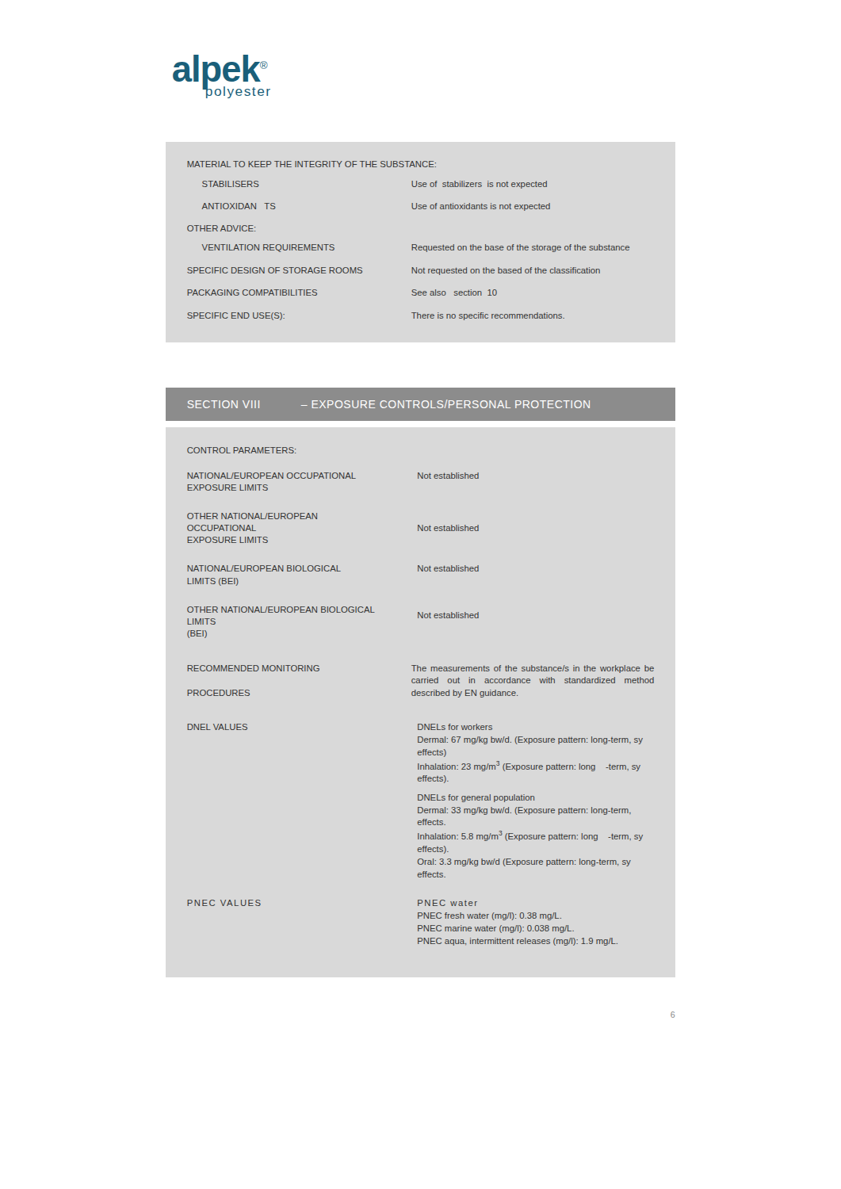alpek®
polyester
MATERIAL TO KEEP THE INTEGRITY OF THE SUBSTANCE:
STABILISERS
Use of stabilizers is not expected
ANTIOXIDAN TS
Use of antioxidants is not expected
OTHER ADVICE:
VENTILATION REQUIREMENTS
Requested on the base of the storage of the substance
SPECIFIC DESIGN OF STORAGE ROOMS
Not requested on the based of the classification
PACKAGING COMPATIBILITIES
See also section 10
SPECIFIC END USE(S):
There is no specific recommendations.
SECTION VIII – EXPOSURE CONTROLS/PERSONAL PROTECTION
CONTROL PARAMETERS:
NATIONAL/EUROPEAN OCCUPATIONAL
EXPOSURE LIMITS
Not established
OTHER NATIONAL/EUROPEAN
OCCUPATIONAL
EXPOSURE LIMITS
Not established
NATIONAL/EUROPEAN BIOLOGICAL
LIMITS (BEI)
Not established
OTHER NATIONAL/EUROPEAN BIOLOGICAL
LIMITS
(BEI)
Not established
RECOMMENDED MONITORING
PROCEDURES
The measurements of the substance/s in the workplace be carried out in accordance with standardized method described by EN guidance.
DNEL VALUES
DNELs for workers
Dermal: 67 mg/kg bw/d. (Exposure pattern: long-term, sy effects)
Inhalation: 23 mg/m3 (Exposure pattern: long -term, sy effects).
DNELs for general population
Dermal: 33 mg/kg bw/d. (Exposure pattern: long-term, effects.
Inhalation: 5.8 mg/m3 (Exposure pattern: long -term, sy effects).
Oral: 3.3 mg/kg bw/d (Exposure pattern: long-term, sy effects.
PNEC VALUES
PNEC water
PNEC fresh water (mg/l): 0.38 mg/L.
PNEC marine water (mg/l): 0.038 mg/L.
PNEC aqua, intermittent releases (mg/l): 1.9 mg/L.
6